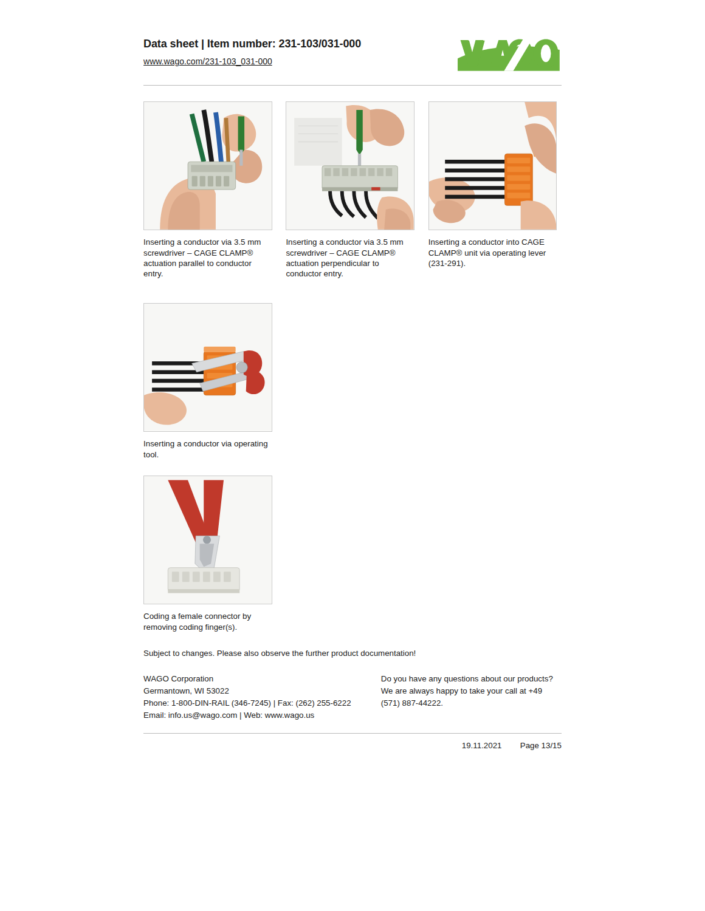Data sheet | Item number: 231-103/031-000
www.wago.com/231-103_031-000
Inserting a conductor via 3.5 mm screwdriver – CAGE CLAMP® actuation parallel to conductor entry.
Inserting a conductor via 3.5 mm screwdriver – CAGE CLAMP® actuation perpendicular to conductor entry.
Inserting a conductor into CAGE CLAMP® unit via operating lever (231-291).
Inserting a conductor via operating tool.
Coding a female connector by removing coding finger(s).
Subject to changes. Please also observe the further product documentation!
WAGO Corporation
Germantown, WI 53022
Phone: 1-800-DIN-RAIL (346-7245) | Fax: (262) 255-6222
Email: info.us@wago.com | Web: www.wago.us
Do you have any questions about our products?
We are always happy to take your call at +49 (571) 887-44222.
19.11.2021 Page 13/15